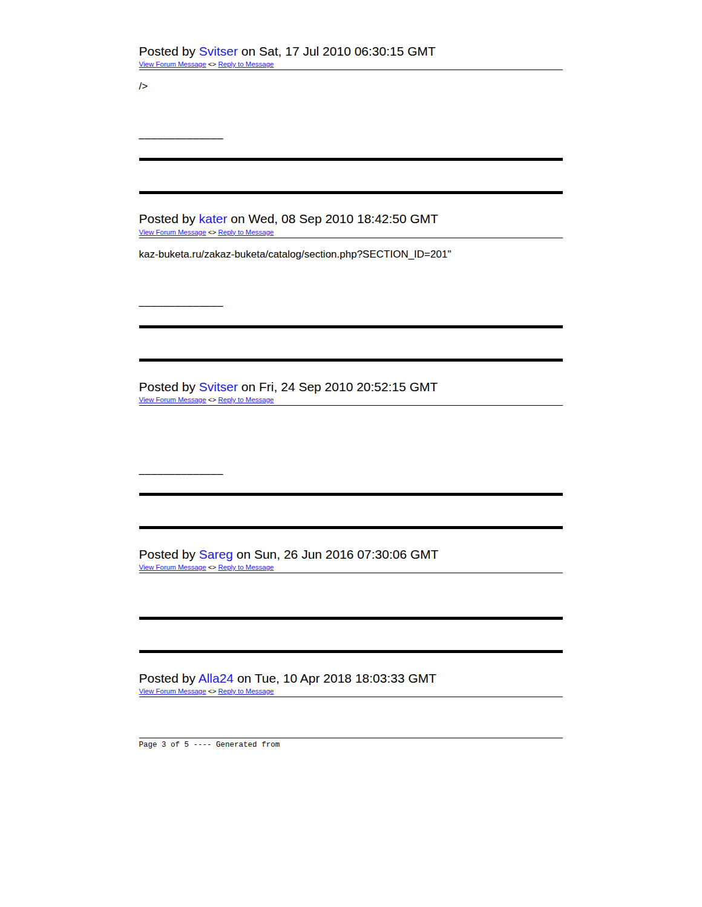Posted by Svitser on Sat, 17 Jul 2010 06:30:15 GMT
View Forum Message <> Reply to Message
/>
______________
Posted by kater on Wed, 08 Sep 2010 18:42:50 GMT
View Forum Message <> Reply to Message
kaz-buketa.ru/zakaz-buketa/catalog/section.php?SECTION_ID=201"
______________
Posted by Svitser on Fri, 24 Sep 2010 20:52:15 GMT
View Forum Message <> Reply to Message
______________
Posted by Sareg on Sun, 26 Jun 2016 07:30:06 GMT
View Forum Message <> Reply to Message
Posted by Alla24 on Tue, 10 Apr 2018 18:03:33 GMT
View Forum Message <> Reply to Message
Page 3 of 5 ---- Generated from